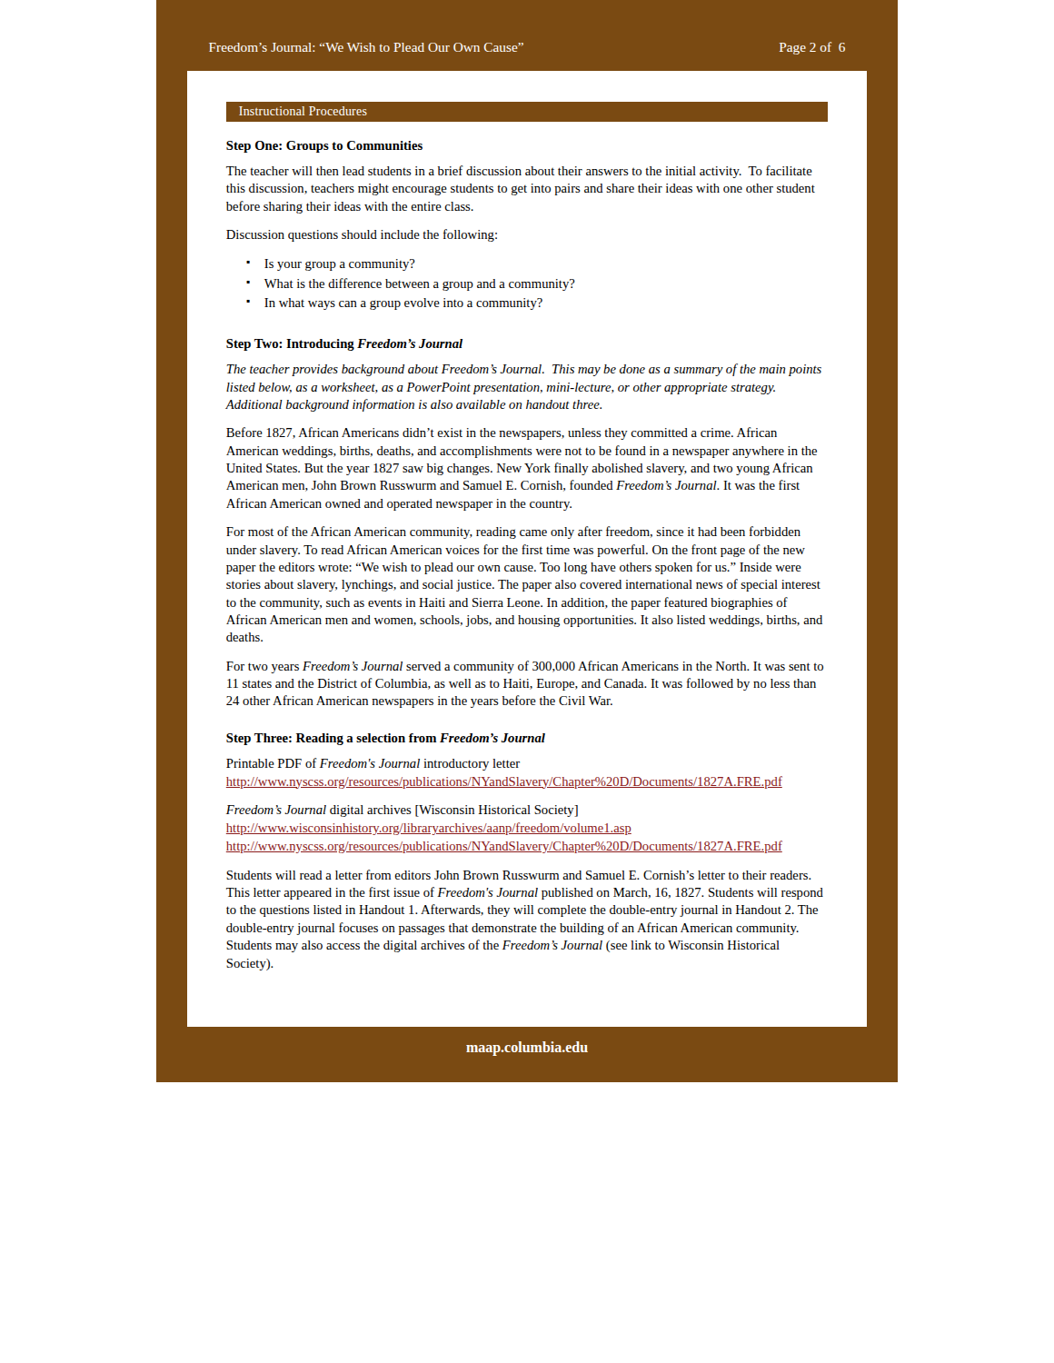Freedom’s Journal: “We Wish to Plead Our Own Cause” Page 2 of 6
Instructional Procedures
Step One: Groups to Communities
The teacher will then lead students in a brief discussion about their answers to the initial activity. To facilitate this discussion, teachers might encourage students to get into pairs and share their ideas with one other student before sharing their ideas with the entire class.
Discussion questions should include the following:
Is your group a community?
What is the difference between a group and a community?
In what ways can a group evolve into a community?
Step Two: Introducing Freedom’s Journal
The teacher provides background about Freedom’s Journal. This may be done as a summary of the main points listed below, as a worksheet, as a PowerPoint presentation, mini-lecture, or other appropriate strategy. Additional background information is also available on handout three.
Before 1827, African Americans didn’t exist in the newspapers, unless they committed a crime. African American weddings, births, deaths, and accomplishments were not to be found in a newspaper anywhere in the United States. But the year 1827 saw big changes. New York finally abolished slavery, and two young African American men, John Brown Russwurm and Samuel E. Cornish, founded Freedom’s Journal. It was the first African American owned and operated newspaper in the country.
For most of the African American community, reading came only after freedom, since it had been forbidden under slavery. To read African American voices for the first time was powerful. On the front page of the new paper the editors wrote: “We wish to plead our own cause. Too long have others spoken for us.” Inside were stories about slavery, lynchings, and social justice. The paper also covered international news of special interest to the community, such as events in Haiti and Sierra Leone. In addition, the paper featured biographies of African American men and women, schools, jobs, and housing opportunities. It also listed weddings, births, and deaths.
For two years Freedom’s Journal served a community of 300,000 African Americans in the North. It was sent to 11 states and the District of Columbia, as well as to Haiti, Europe, and Canada. It was followed by no less than 24 other African American newspapers in the years before the Civil War.
Step Three: Reading a selection from Freedom’s Journal
Printable PDF of Freedom's Journal introductory letter
http://www.nyscss.org/resources/publications/NYandSlavery/Chapter%20D/Documents/1827A.FRE.pdf
Freedom’s Journal digital archives [Wisconsin Historical Society]
http://www.wisconsinhistory.org/libraryarchives/aanp/freedom/volume1.asp
http://www.nyscss.org/resources/publications/NYandSlavery/Chapter%20D/Documents/1827A.FRE.pdf
Students will read a letter from editors John Brown Russwurm and Samuel E. Cornish’s letter to their readers. This letter appeared in the first issue of Freedom's Journal published on March, 16, 1827. Students will respond to the questions listed in Handout 1. Afterwards, they will complete the double-entry journal in Handout 2. The double-entry journal focuses on passages that demonstrate the building of an African American community. Students may also access the digital archives of the Freedom’s Journal (see link to Wisconsin Historical Society).
maap.columbia.edu